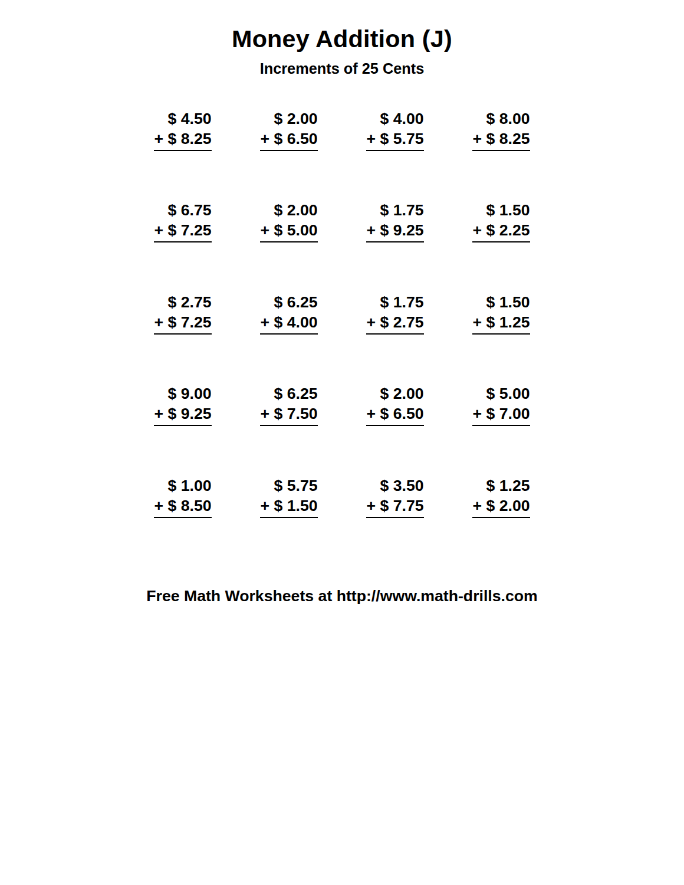Money Addition (J)
Increments of 25 Cents
| $ 4.50 + $ 8.25 | $ 2.00 + $ 6.50 | $ 4.00 + $ 5.75 | $ 8.00 + $ 8.25 |
| $ 6.75 + $ 7.25 | $ 2.00 + $ 5.00 | $ 1.75 + $ 9.25 | $ 1.50 + $ 2.25 |
| $ 2.75 + $ 7.25 | $ 6.25 + $ 4.00 | $ 1.75 + $ 2.75 | $ 1.50 + $ 1.25 |
| $ 9.00 + $ 9.25 | $ 6.25 + $ 7.50 | $ 2.00 + $ 6.50 | $ 5.00 + $ 7.00 |
| $ 1.00 + $ 8.50 | $ 5.75 + $ 1.50 | $ 3.50 + $ 7.75 | $ 1.25 + $ 2.00 |
Free Math Worksheets at http://www.math-drills.com